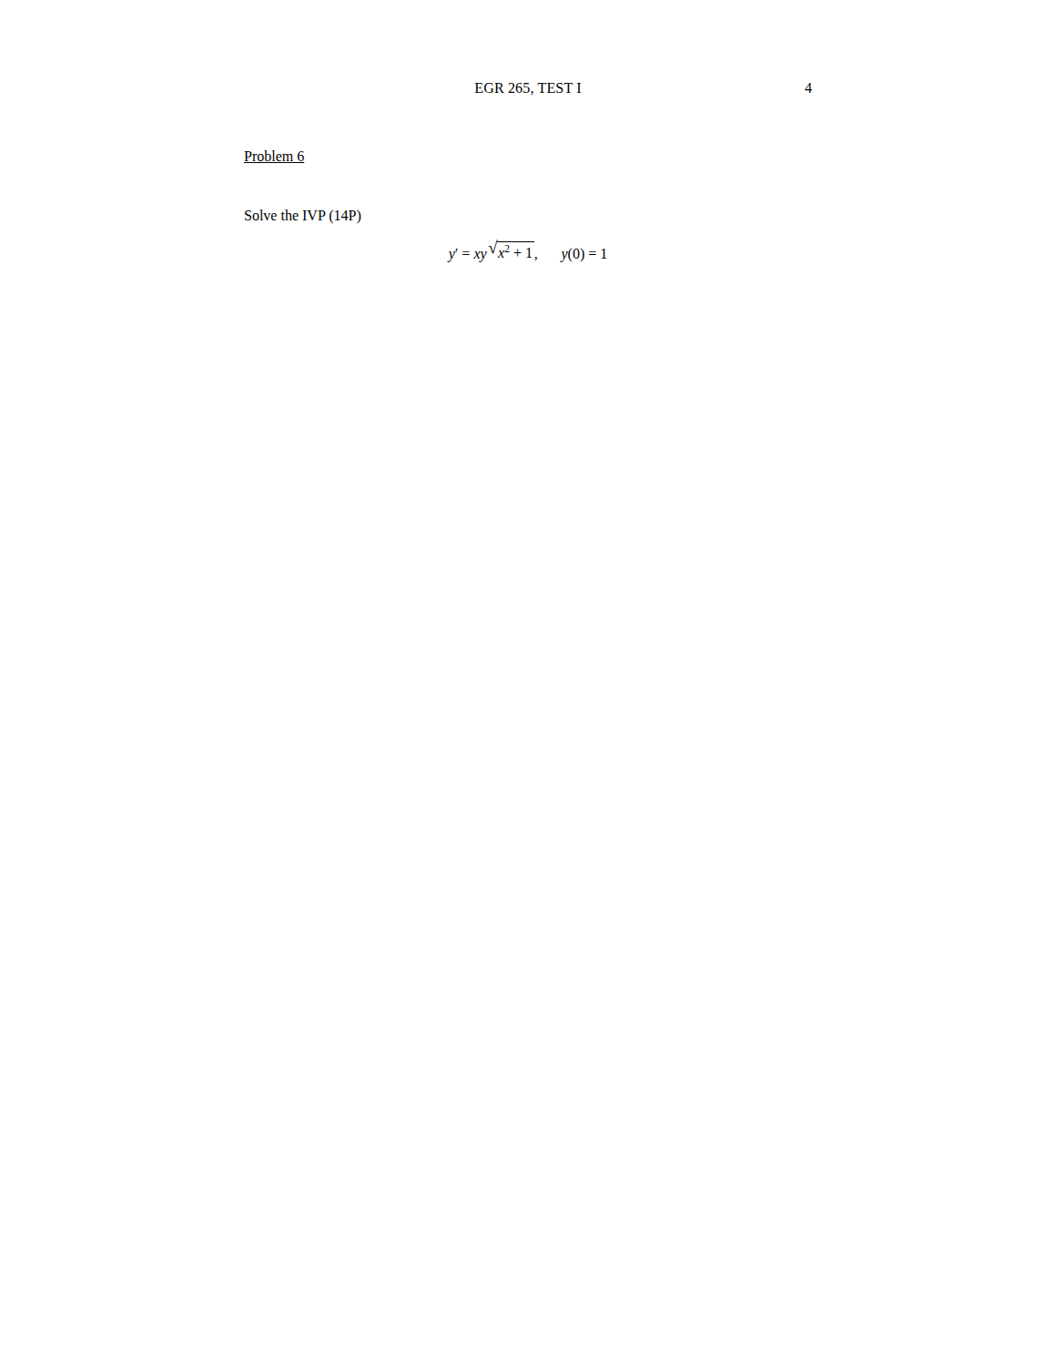EGR 265, TEST I 4
Problem 6
Solve the IVP (14P)
y′ = xyx2 + 1, y(0) = 1